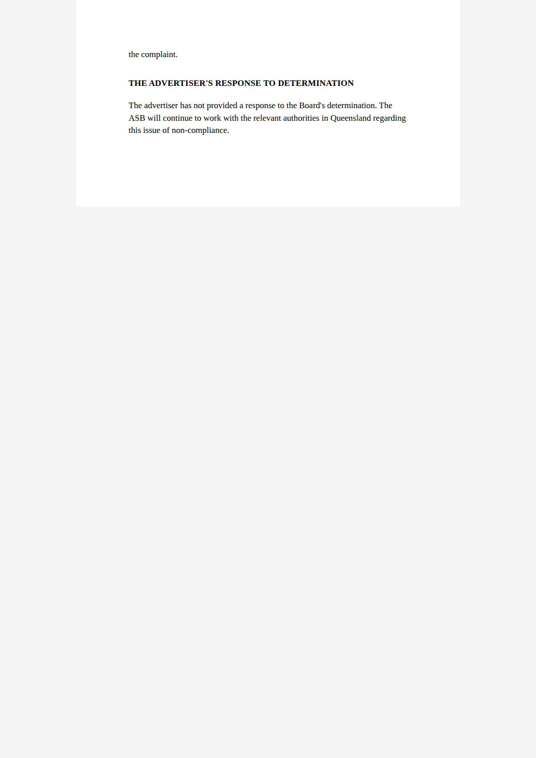the complaint.
THE ADVERTISER'S RESPONSE TO DETERMINATION
The advertiser has not provided a response to the Board's determination. The ASB will continue to work with the relevant authorities in Queensland regarding this issue of non-compliance.